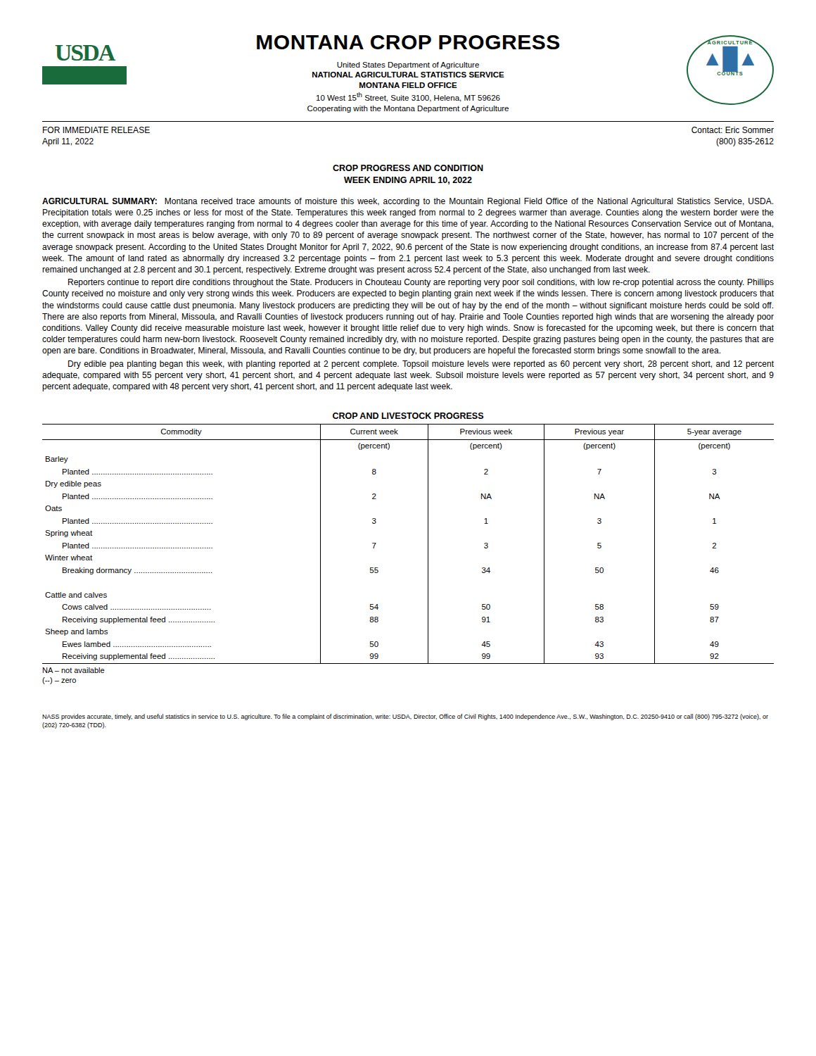USDA
MONTANA CROP PROGRESS
United States Department of Agriculture
NATIONAL AGRICULTURAL STATISTICS SERVICE
MONTANA FIELD OFFICE
10 West 15th Street, Suite 3100, Helena, MT 59626
Cooperating with the Montana Department of Agriculture
AGRICULTURE
▲█▲
COUNTS
FOR IMMEDIATE RELEASE
April 11, 2022
Contact: Eric Sommer
(800) 835-2612
CROP PROGRESS AND CONDITION
WEEK ENDING APRIL 10, 2022
AGRICULTURAL SUMMARY: Montana received trace amounts of moisture this week, according to the Mountain Regional Field Office of the National Agricultural Statistics Service, USDA. Precipitation totals were 0.25 inches or less for most of the State. Temperatures this week ranged from normal to 2 degrees warmer than average. Counties along the western border were the exception, with average daily temperatures ranging from normal to 4 degrees cooler than average for this time of year. According to the National Resources Conservation Service out of Montana, the current snowpack in most areas is below average, with only 70 to 89 percent of average snowpack present. The northwest corner of the State, however, has normal to 107 percent of the average snowpack present. According to the United States Drought Monitor for April 7, 2022, 90.6 percent of the State is now experiencing drought conditions, an increase from 87.4 percent last week. The amount of land rated as abnormally dry increased 3.2 percentage points – from 2.1 percent last week to 5.3 percent this week. Moderate drought and severe drought conditions remained unchanged at 2.8 percent and 30.1 percent, respectively. Extreme drought was present across 52.4 percent of the State, also unchanged from last week.
Reporters continue to report dire conditions throughout the State. Producers in Chouteau County are reporting very poor soil conditions, with low re-crop potential across the county. Phillips County received no moisture and only very strong winds this week. Producers are expected to begin planting grain next week if the winds lessen. There is concern among livestock producers that the windstorms could cause cattle dust pneumonia. Many livestock producers are predicting they will be out of hay by the end of the month – without significant moisture herds could be sold off. There are also reports from Mineral, Missoula, and Ravalli Counties of livestock producers running out of hay. Prairie and Toole Counties reported high winds that are worsening the already poor conditions. Valley County did receive measurable moisture last week, however it brought little relief due to very high winds. Snow is forecasted for the upcoming week, but there is concern that colder temperatures could harm new-born livestock. Roosevelt County remained incredibly dry, with no moisture reported. Despite grazing pastures being open in the county, the pastures that are open are bare. Conditions in Broadwater, Mineral, Missoula, and Ravalli Counties continue to be dry, but producers are hopeful the forecasted storm brings some snowfall to the area.
Dry edible pea planting began this week, with planting reported at 2 percent complete. Topsoil moisture levels were reported as 60 percent very short, 28 percent short, and 12 percent adequate, compared with 55 percent very short, 41 percent short, and 4 percent adequate last week. Subsoil moisture levels were reported as 57 percent very short, 34 percent short, and 9 percent adequate, compared with 48 percent very short, 41 percent short, and 11 percent adequate last week.
CROP AND LIVESTOCK PROGRESS
| Commodity | Current week | Previous week | Previous year | 5-year average |
| --- | --- | --- | --- | --- |
| | (percent) | (percent) | (percent) | (percent) |
| Barley | | | | |
| Planted ...................................................... | 8 | 2 | 7 | 3 |
| Dry edible peas | | | | |
| Planted ...................................................... | 2 | NA | NA | NA |
| Oats | | | | |
| Planted ...................................................... | 3 | 1 | 3 | 1 |
| Spring wheat | | | | |
| Planted ...................................................... | 7 | 3 | 5 | 2 |
| Winter wheat | | | | |
| Breaking dormancy ................................... | 55 | 34 | 50 | 46 |
| Cattle and calves | | | | |
| Cows calved ............................................. | 54 | 50 | 58 | 59 |
| Receiving supplemental feed ..................... | 88 | 91 | 83 | 87 |
| Sheep and lambs | | | | |
| Ewes lambed ............................................ | 50 | 45 | 43 | 49 |
| Receiving supplemental feed ..................... | 99 | 99 | 93 | 92 |
NA – not available
(--) – zero
NASS provides accurate, timely, and useful statistics in service to U.S. agriculture. To file a complaint of discrimination, write: USDA, Director, Office of Civil Rights, 1400 Independence Ave., S.W., Washington, D.C. 20250-9410 or call (800) 795-3272 (voice), or (202) 720-6382 (TDD).